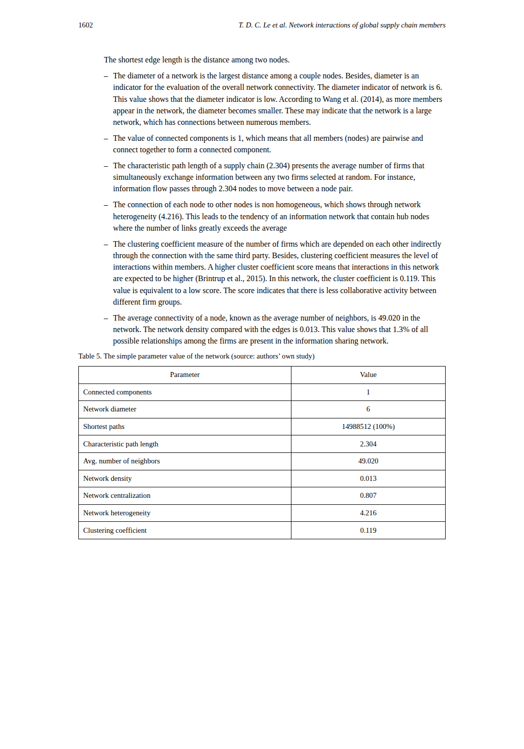1602 T. D. C. Le et al. Network interactions of global supply chain members
The shortest edge length is the distance among two nodes.
The diameter of a network is the largest distance among a couple nodes. Besides, diameter is an indicator for the evaluation of the overall network connectivity. The diameter indicator of network is 6. This value shows that the diameter indicator is low. According to Wang et al. (2014), as more members appear in the network, the diameter becomes smaller. These may indicate that the network is a large network, which has connections between numerous members.
The value of connected components is 1, which means that all members (nodes) are pairwise and connect together to form a connected component.
The characteristic path length of a supply chain (2.304) presents the average number of firms that simultaneously exchange information between any two firms selected at random. For instance, information flow passes through 2.304 nodes to move between a node pair.
The connection of each node to other nodes is non homogeneous, which shows through network heterogeneity (4.216). This leads to the tendency of an information network that contain hub nodes where the number of links greatly exceeds the average
The clustering coefficient measure of the number of firms which are depended on each other indirectly through the connection with the same third party. Besides, clustering coefficient measures the level of interactions within members. A higher cluster coefficient score means that interactions in this network are expected to be higher (Brintrup et al., 2015). In this network, the cluster coefficient is 0.119. This value is equivalent to a low score. The score indicates that there is less collaborative activity between different firm groups.
The average connectivity of a node, known as the average number of neighbors, is 49.020 in the network. The network density compared with the edges is 0.013. This value shows that 1.3% of all possible relationships among the firms are present in the information sharing network.
Table 5. The simple parameter value of the network (source: authors’ own study)
| Parameter | Value |
| --- | --- |
| Connected components | 1 |
| Network diameter | 6 |
| Shortest paths | 14988512 (100%) |
| Characteristic path length | 2.304 |
| Avg. number of neighbors | 49.020 |
| Network density | 0.013 |
| Network centralization | 0.807 |
| Network heterogeneity | 4.216 |
| Clustering coefficient | 0.119 |